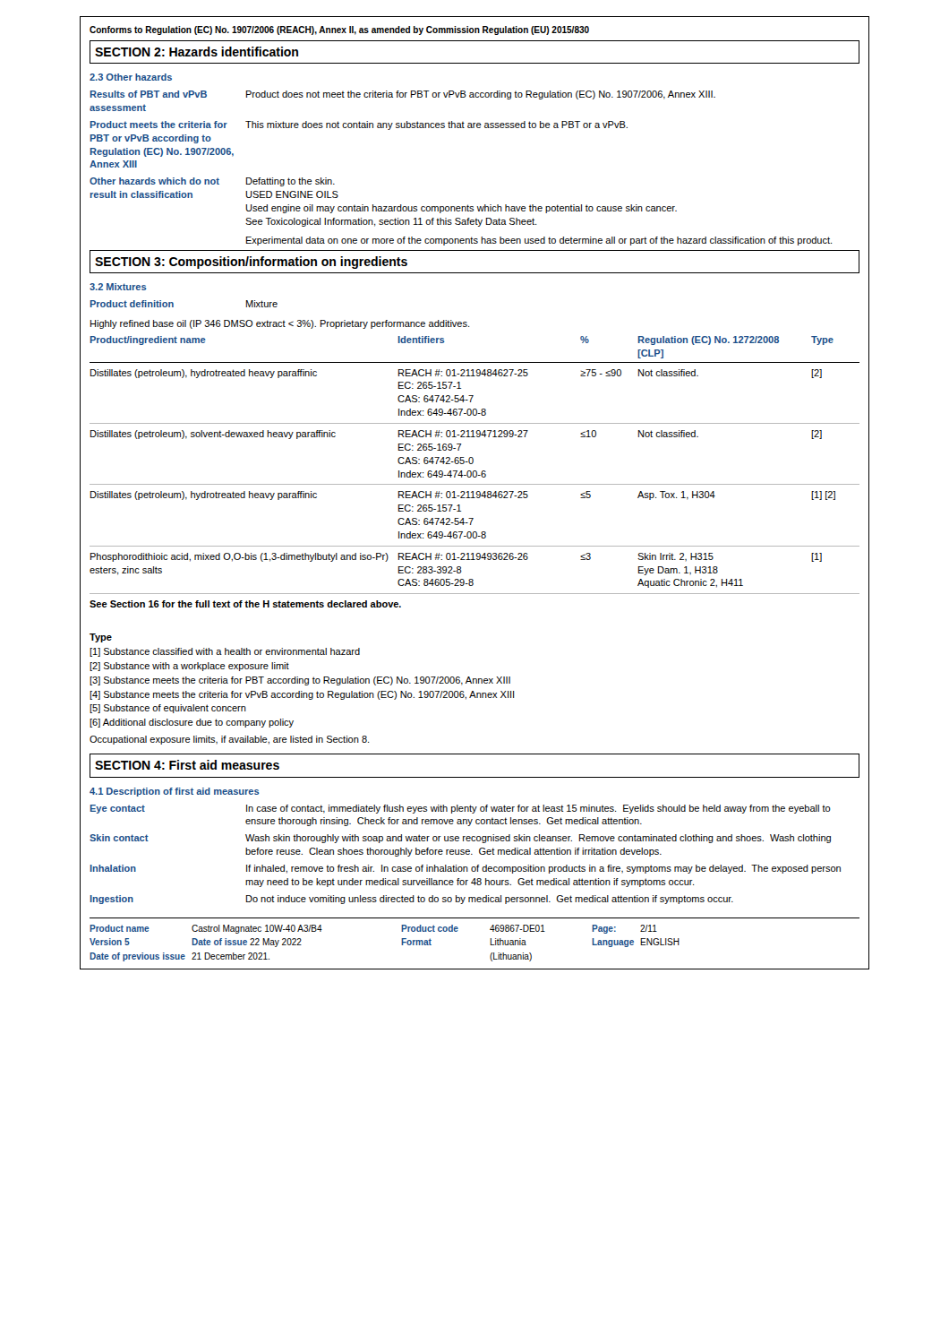Conforms to Regulation (EC) No. 1907/2006 (REACH), Annex II, as amended by Commission Regulation (EU) 2015/830
SECTION 2: Hazards identification
2.3 Other hazards
| Results of PBT and vPvB assessment | Product does not meet the criteria for PBT or vPvB according to Regulation (EC) No. 1907/2006, Annex XIII. |
| Product meets the criteria for PBT or vPvB according to Regulation (EC) No. 1907/2006, Annex XIII | This mixture does not contain any substances that are assessed to be a PBT or a vPvB. |
| Other hazards which do not result in classification | Defatting to the skin. USED ENGINE OILS Used engine oil may contain hazardous components which have the potential to cause skin cancer. See Toxicological Information, section 11 of this Safety Data Sheet. Experimental data on one or more of the components has been used to determine all or part of the hazard classification of this product. |
SECTION 3: Composition/information on ingredients
3.2 Mixtures
| Product definition | Mixture |
Highly refined base oil (IP 346 DMSO extract < 3%). Proprietary performance additives.
| Product/ingredient name | Identifiers | % | Regulation (EC) No. 1272/2008 [CLP] | Type |
| --- | --- | --- | --- | --- |
| Distillates (petroleum), hydrotreated heavy paraffinic | REACH #: 01-2119484627-25 EC: 265-157-1 CAS: 64742-54-7 Index: 649-467-00-8 | ≥75 - ≤90 | Not classified. | [2] |
| Distillates (petroleum), solvent-dewaxed heavy paraffinic | REACH #: 01-2119471299-27 EC: 265-169-7 CAS: 64742-65-0 Index: 649-474-00-6 | ≤10 | Not classified. | [2] |
| Distillates (petroleum), hydrotreated heavy paraffinic | REACH #: 01-2119484627-25 EC: 265-157-1 CAS: 64742-54-7 Index: 649-467-00-8 | ≤5 | Asp. Tox. 1, H304 | [1] [2] |
| Phosphorodithioic acid, mixed O,O-bis (1,3-dimethylbutyl and iso-Pr) esters, zinc salts | REACH #: 01-2119493626-26 EC: 283-392-8 CAS: 84605-29-8 | ≤3 | Skin Irrit. 2, H315 Eye Dam. 1, H318 Aquatic Chronic 2, H411 | [1] |
See Section 16 for the full text of the H statements declared above.
Type
[1] Substance classified with a health or environmental hazard
[2] Substance with a workplace exposure limit
[3] Substance meets the criteria for PBT according to Regulation (EC) No. 1907/2006, Annex XIII
[4] Substance meets the criteria for vPvB according to Regulation (EC) No. 1907/2006, Annex XIII
[5] Substance of equivalent concern
[6] Additional disclosure due to company policy
Occupational exposure limits, if available, are listed in Section 8.
SECTION 4: First aid measures
4.1 Description of first aid measures
| Eye contact | In case of contact, immediately flush eyes with plenty of water for at least 15 minutes. Eyelids should be held away from the eyeball to ensure thorough rinsing. Check for and remove any contact lenses. Get medical attention. |
| Skin contact | Wash skin thoroughly with soap and water or use recognised skin cleanser. Remove contaminated clothing and shoes. Wash clothing before reuse. Clean shoes thoroughly before reuse. Get medical attention if irritation develops. |
| Inhalation | If inhaled, remove to fresh air. In case of inhalation of decomposition products in a fire, symptoms may be delayed. The exposed person may need to be kept under medical surveillance for 48 hours. Get medical attention if symptoms occur. |
| Ingestion | Do not induce vomiting unless directed to do so by medical personnel. Get medical attention if symptoms occur. |
| Product name | Castrol Magnatec 10W-40 A3/B4 | Product code | 469867-DE01 | Page: | 2/11 |
| Version 5 | Date of issue 22 May 2022 | Format | Lithuania | Language | ENGLISH |
| Date of previous issue | 21 December 2021. | | (Lithuania) | | |